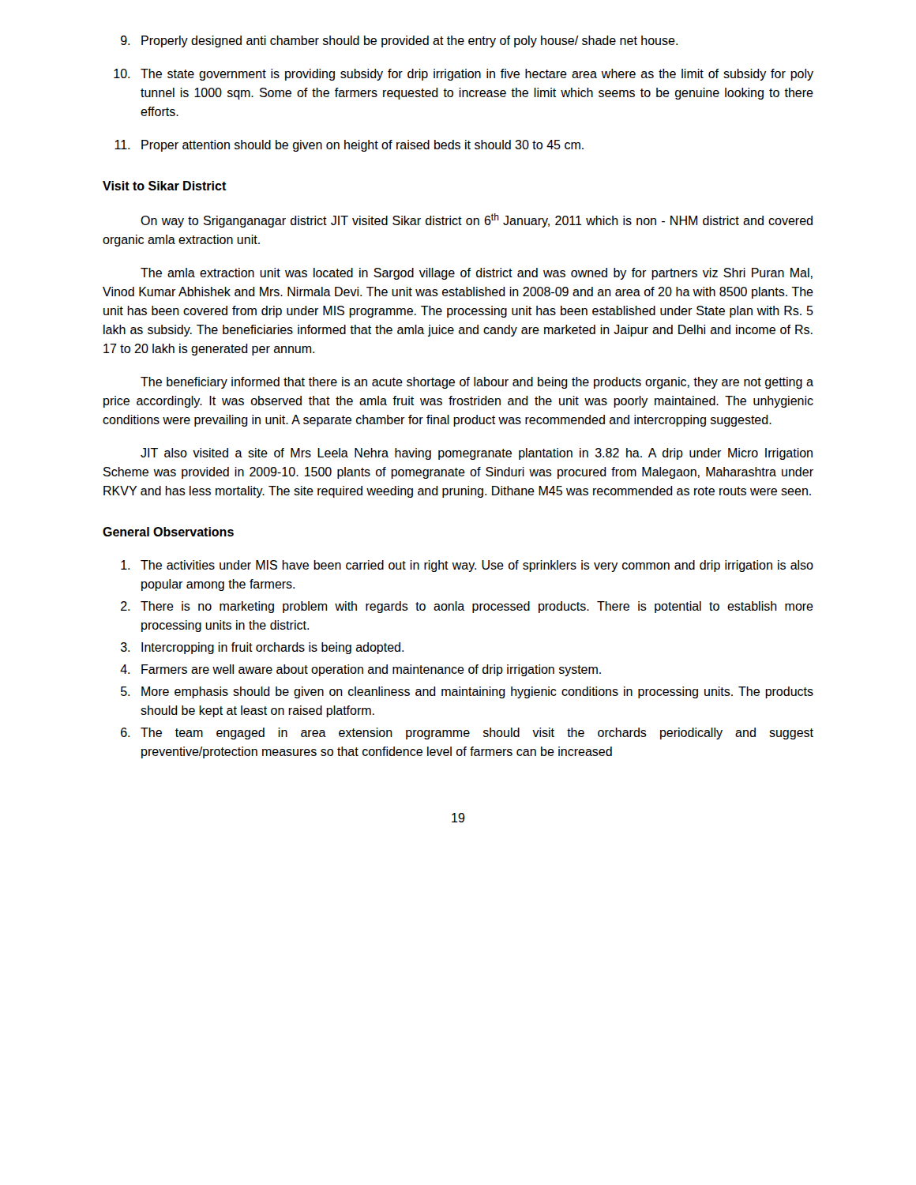Properly designed anti chamber should be provided at the entry of poly house/ shade net house.
The state government is providing subsidy for drip irrigation in five hectare area where as the limit of subsidy for poly tunnel is 1000 sqm. Some of the farmers requested to increase the limit which seems to be genuine looking to there efforts.
Proper attention should be given on height of raised beds it should 30 to 45 cm.
Visit to Sikar District
On way to Sriganganagar district JIT visited Sikar district on 6th January, 2011 which is non - NHM district and covered organic amla extraction unit.
The amla extraction unit was located in Sargod village of district and was owned by for partners viz Shri Puran Mal, Vinod Kumar Abhishek and Mrs. Nirmala Devi. The unit was established in 2008-09 and an area of 20 ha with 8500 plants. The unit has been covered from drip under MIS programme. The processing unit has been established under State plan with Rs. 5 lakh as subsidy. The beneficiaries informed that the amla juice and candy are marketed in Jaipur and Delhi and income of Rs. 17 to 20 lakh is generated per annum.
The beneficiary informed that there is an acute shortage of labour and being the products organic, they are not getting a price accordingly. It was observed that the amla fruit was frostriden and the unit was poorly maintained. The unhygienic conditions were prevailing in unit. A separate chamber for final product was recommended and intercropping suggested.
JIT also visited a site of Mrs Leela Nehra having pomegranate plantation in 3.82 ha. A drip under Micro Irrigation Scheme was provided in 2009-10. 1500 plants of pomegranate of Sinduri was procured from Malegaon, Maharashtra under RKVY and has less mortality. The site required weeding and pruning. Dithane M45 was recommended as rote routs were seen.
General Observations
The activities under MIS have been carried out in right way. Use of sprinklers is very common and drip irrigation is also popular among the farmers.
There is no marketing problem with regards to aonla processed products. There is potential to establish more processing units in the district.
Intercropping in fruit orchards is being adopted.
Farmers are well aware about operation and maintenance of drip irrigation system.
More emphasis should be given on cleanliness and maintaining hygienic conditions in processing units. The products should be kept at least on raised platform.
The team engaged in area extension programme should visit the orchards periodically and suggest preventive/protection measures so that confidence level of farmers can be increased
19